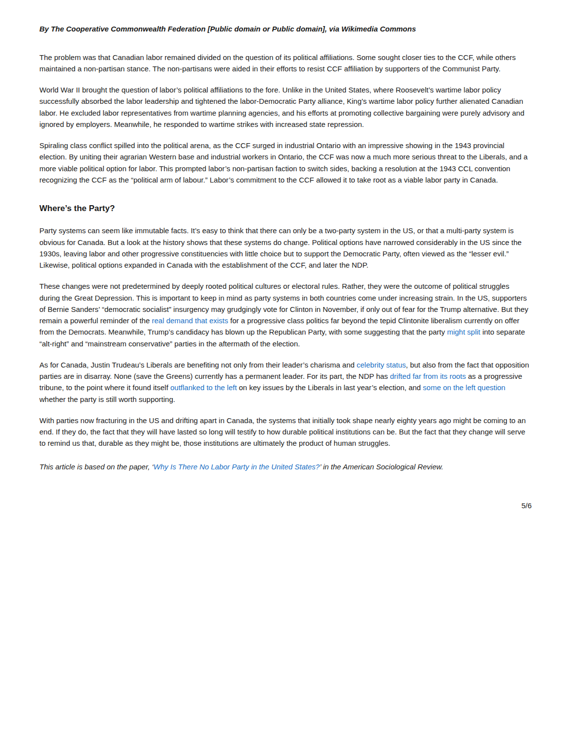By The Cooperative Commonwealth Federation [Public domain or Public domain], via Wikimedia Commons
The problem was that Canadian labor remained divided on the question of its political affiliations. Some sought closer ties to the CCF, while others maintained a non-partisan stance. The non-partisans were aided in their efforts to resist CCF affiliation by supporters of the Communist Party.
World War II brought the question of labor’s political affiliations to the fore. Unlike in the United States, where Roosevelt’s wartime labor policy successfully absorbed the labor leadership and tightened the labor-Democratic Party alliance, King’s wartime labor policy further alienated Canadian labor. He excluded labor representatives from wartime planning agencies, and his efforts at promoting collective bargaining were purely advisory and ignored by employers. Meanwhile, he responded to wartime strikes with increased state repression.
Spiraling class conflict spilled into the political arena, as the CCF surged in industrial Ontario with an impressive showing in the 1943 provincial election. By uniting their agrarian Western base and industrial workers in Ontario, the CCF was now a much more serious threat to the Liberals, and a more viable political option for labor. This prompted labor’s non-partisan faction to switch sides, backing a resolution at the 1943 CCL convention recognizing the CCF as the “political arm of labour.” Labor’s commitment to the CCF allowed it to take root as a viable labor party in Canada.
Where’s the Party?
Party systems can seem like immutable facts. It’s easy to think that there can only be a two-party system in the US, or that a multi-party system is obvious for Canada. But a look at the history shows that these systems do change. Political options have narrowed considerably in the US since the 1930s, leaving labor and other progressive constituencies with little choice but to support the Democratic Party, often viewed as the “lesser evil.” Likewise, political options expanded in Canada with the establishment of the CCF, and later the NDP.
These changes were not predetermined by deeply rooted political cultures or electoral rules. Rather, they were the outcome of political struggles during the Great Depression. This is important to keep in mind as party systems in both countries come under increasing strain. In the US, supporters of Bernie Sanders’ “democratic socialist” insurgency may grudgingly vote for Clinton in November, if only out of fear for the Trump alternative. But they remain a powerful reminder of the real demand that exists for a progressive class politics far beyond the tepid Clintonite liberalism currently on offer from the Democrats. Meanwhile, Trump’s candidacy has blown up the Republican Party, with some suggesting that the party might split into separate “alt-right” and “mainstream conservative” parties in the aftermath of the election.
As for Canada, Justin Trudeau’s Liberals are benefiting not only from their leader’s charisma and celebrity status, but also from the fact that opposition parties are in disarray. None (save the Greens) currently has a permanent leader. For its part, the NDP has drifted far from its roots as a progressive tribune, to the point where it found itself outflanked to the left on key issues by the Liberals in last year’s election, and some on the left question whether the party is still worth supporting.
With parties now fracturing in the US and drifting apart in Canada, the systems that initially took shape nearly eighty years ago might be coming to an end. If they do, the fact that they will have lasted so long will testify to how durable political institutions can be. But the fact that they change will serve to remind us that, durable as they might be, those institutions are ultimately the product of human struggles.
This article is based on the paper, ‘Why Is There No Labor Party in the United States?’ in the American Sociological Review.
5/6